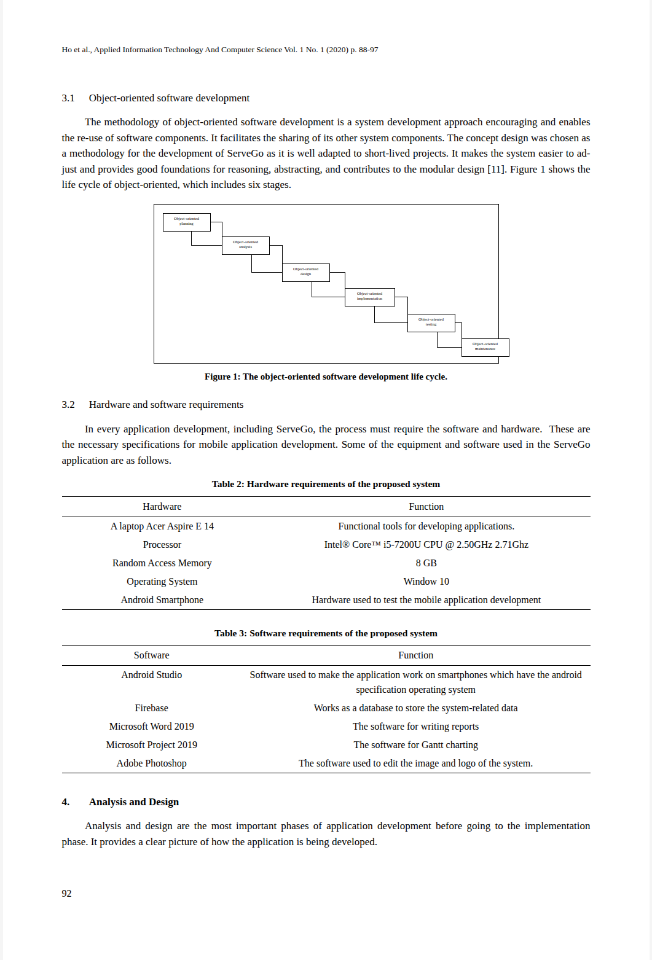Ho et al., Applied Information Technology And Computer Science Vol. 1 No. 1 (2020) p. 88-97
3.1 Object-oriented software development
The methodology of object-oriented software development is a system development approach encouraging and enables the re-use of software components. It facilitates the sharing of its other system components. The concept design was chosen as a methodology for the development of ServeGo as it is well adapted to short-lived projects. It makes the system easier to adjust and provides good foundations for reasoning, abstracting, and contributes to the modular design [11]. Figure 1 shows the life cycle of object-oriented, which includes six stages.
Object-oriented
planning
Object-oriented
analysis
Object-oriented
design
Object-oriented
implementation
Object-oriented
testing
Object-oriented
maintenance
Figure 1: The object-oriented software development life cycle.
3.2 Hardware and software requirements
In every application development, including ServeGo, the process must require the software and hardware. These are the necessary specifications for mobile application development. Some of the equipment and software used in the ServeGo application are as follows.
Table 2: Hardware requirements of the proposed system
| Hardware | Function |
| --- | --- |
| A laptop Acer Aspire E 14 | Functional tools for developing applications. |
| Processor | Intel® Core™ i5-7200U CPU @ 2.50GHz 2.71Ghz |
| Random Access Memory | 8 GB |
| Operating System | Window 10 |
| Android Smartphone | Hardware used to test the mobile application development |
Table 3: Software requirements of the proposed system
| Software | Function |
| --- | --- |
| Android Studio | Software used to make the application work on smartphones which have the android specification operating system |
| Firebase | Works as a database to store the system-related data |
| Microsoft Word 2019 | The software for writing reports |
| Microsoft Project 2019 | The software for Gantt charting |
| Adobe Photoshop | The software used to edit the image and logo of the system. |
4. Analysis and Design
Analysis and design are the most important phases of application development before going to the implementation phase. It provides a clear picture of how the application is being developed.
92